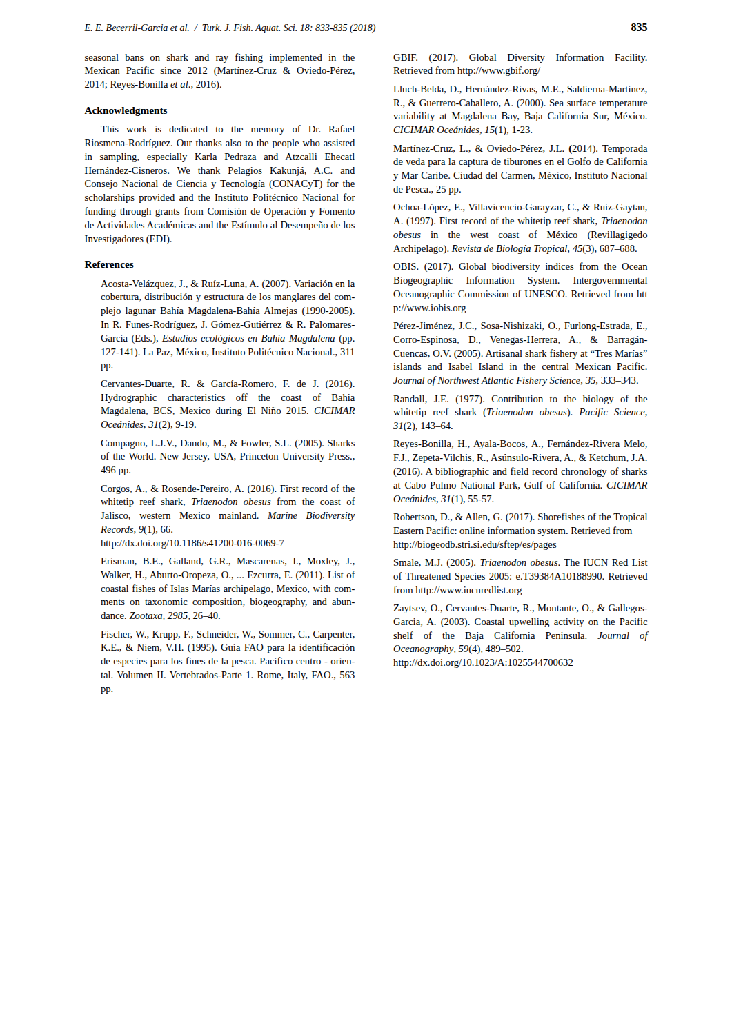E. E. Becerril-Garcia et al. / Turk. J. Fish. Aquat. Sci. 18: 833-835 (2018) 835
seasonal bans on shark and ray fishing implemented in the Mexican Pacific since 2012 (Martínez-Cruz & Oviedo-Pérez, 2014; Reyes-Bonilla et al., 2016).
Acknowledgments
This work is dedicated to the memory of Dr. Rafael Riosmena-Rodríguez. Our thanks also to the people who assisted in sampling, especially Karla Pedraza and Atzcalli Ehecatl Hernández-Cisneros. We thank Pelagios Kakunjá, A.C. and Consejo Nacional de Ciencia y Tecnología (CONACyT) for the scholarships provided and the Instituto Politécnico Nacional for funding through grants from Comisión de Operación y Fomento de Actividades Académicas and the Estímulo al Desempeño de los Investigadores (EDI).
References
Acosta-Velázquez, J., & Ruíz-Luna, A. (2007). Variación en la cobertura, distribución y estructura de los manglares del complejo lagunar Bahía Magdalena-Bahía Almejas (1990-2005). In R. Funes-Rodríguez, J. Gómez-Gutiérrez & R. Palomares-García (Eds.), Estudios ecológicos en Bahía Magdalena (pp. 127-141). La Paz, México, Instituto Politécnico Nacional., 311 pp.
Cervantes-Duarte, R. & García-Romero, F. de J. (2016). Hydrographic characteristics off the coast of Bahia Magdalena, BCS, Mexico during El Niño 2015. CICIMAR Oceánides, 31(2), 9-19.
Compagno, L.J.V., Dando, M., & Fowler, S.L. (2005). Sharks of the World. New Jersey, USA, Princeton University Press., 496 pp.
Corgos, A., & Rosende-Pereiro, A. (2016). First record of the whitetip reef shark, Triaenodon obesus from the coast of Jalisco, western Mexico mainland. Marine Biodiversity Records, 9(1), 66.
http://dx.doi.org/10.1186/s41200-016-0069-7
Erisman, B.E., Galland, G.R., Mascarenas, I., Moxley, J., Walker, H., Aburto-Oropeza, O., ... Ezcurra, E. (2011). List of coastal fishes of Islas Marías archipelago, Mexico, with comments on taxonomic composition, biogeography, and abundance. Zootaxa, 2985, 26–40.
Fischer, W., Krupp, F., Schneider, W., Sommer, C., Carpenter, K.E., & Niem, V.H. (1995). Guía FAO para la identificación de especies para los fines de la pesca. Pacífico centro - oriental. Volumen II. Vertebrados-Parte 1. Rome, Italy, FAO., 563 pp.
GBIF. (2017). Global Diversity Information Facility. Retrieved from http://www.gbif.org/
Lluch-Belda, D., Hernández-Rivas, M.E., Saldierna-Martínez, R., & Guerrero-Caballero, A. (2000). Sea surface temperature variability at Magdalena Bay, Baja California Sur, México. CICIMAR Oceánides, 15(1), 1-23.
Martínez-Cruz, L., & Oviedo-Pérez, J.L. (2014). Temporada de veda para la captura de tiburones en el Golfo de California y Mar Caribe. Ciudad del Carmen, México, Instituto Nacional de Pesca., 25 pp.
Ochoa-López, E., Villavicencio-Garayzar, C., & Ruiz-Gaytan, A. (1997). First record of the whitetip reef shark, Triaenodon obesus in the west coast of México (Revillagigedo Archipelago). Revista de Biología Tropical, 45(3), 687–688.
OBIS. (2017). Global biodiversity indices from the Ocean Biogeographic Information System. Intergovernmental Oceanographic Commission of UNESCO. Retrieved from http://www.iobis.org
Pérez-Jiménez, J.C., Sosa-Nishizaki, O., Furlong-Estrada, E., Corro-Espinosa, D., Venegas-Herrera, A., & Barragán-Cuencas, O.V. (2005). Artisanal shark fishery at “Tres Marías” islands and Isabel Island in the central Mexican Pacific. Journal of Northwest Atlantic Fishery Science, 35, 333–343.
Randall, J.E. (1977). Contribution to the biology of the whitetip reef shark (Triaenodon obesus). Pacific Science, 31(2), 143–64.
Reyes-Bonilla, H., Ayala-Bocos, A., Fernández-Rivera Melo, F.J., Zepeta-Vilchis, R., Asúnsulo-Rivera, A., & Ketchum, J.A. (2016). A bibliographic and field record chronology of sharks at Cabo Pulmo National Park, Gulf of California. CICIMAR Oceánides, 31(1), 55-57.
Robertson, D., & Allen, G. (2017). Shorefishes of the Tropical Eastern Pacific: online information system. Retrieved from
http://biogeodb.stri.si.edu/sftep/es/pages
Smale, M.J. (2005). Triaenodon obesus. The IUCN Red List of Threatened Species 2005: e.T39384A10188990. Retrieved from http://www.iucnredlist.org
Zaytsev, O., Cervantes-Duarte, R., Montante, O., & Gallegos-Garcia, A. (2003). Coastal upwelling activity on the Pacific shelf of the Baja California Peninsula. Journal of Oceanography, 59(4), 489–502.
http://dx.doi.org/10.1023/A:1025544700632